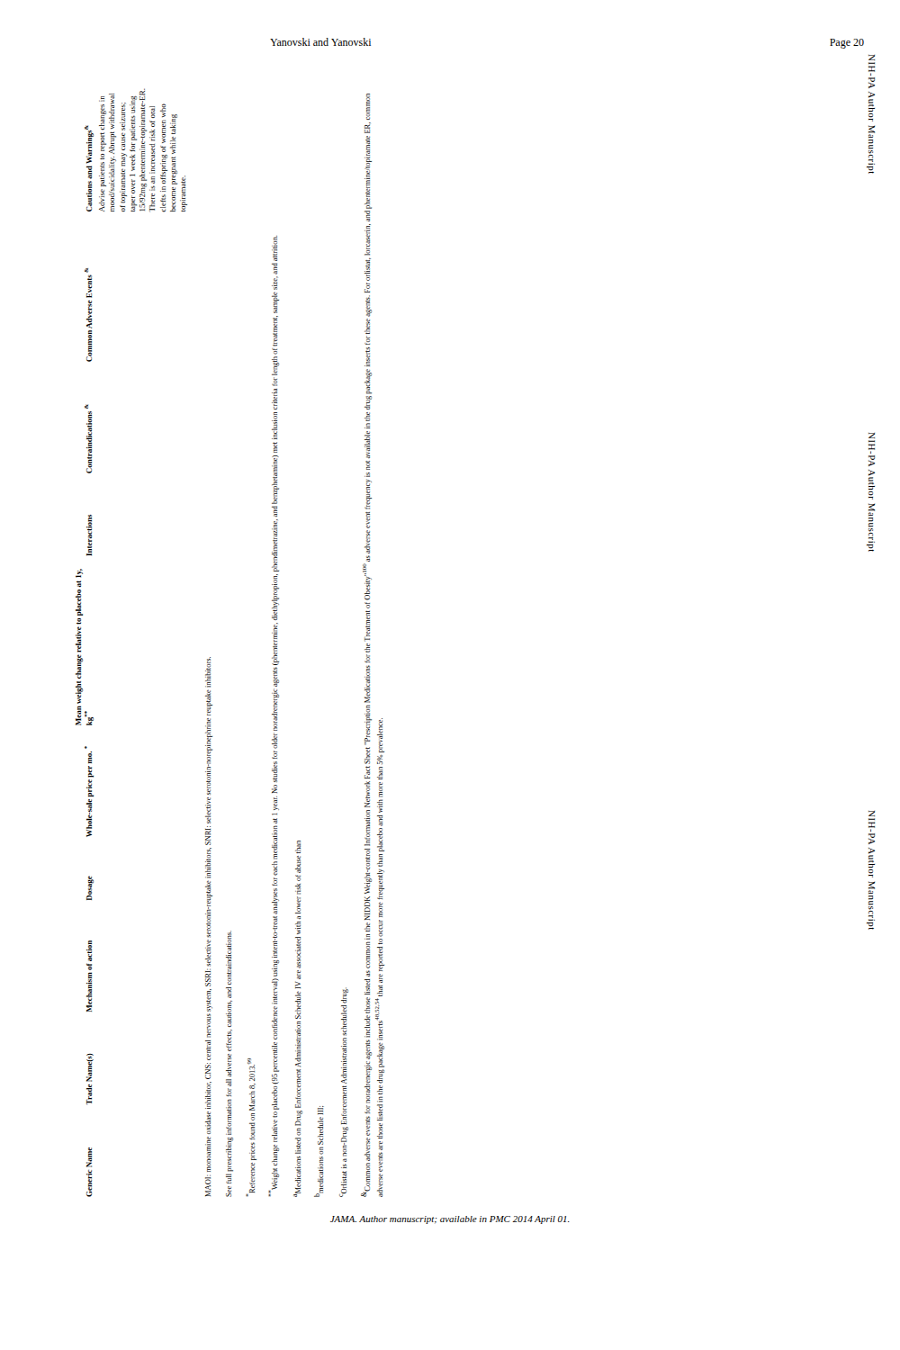NIH-PA Author Manuscript
NIH-PA Author Manuscript
NIH-PA Author Manuscript
Yanovski and Yanovski Page 20
| Generic Name | Trade Name(s) | Mechanism of action | Dosage | Whole-sale price per mo. * | Mean weight change relative to placebo at 1y, kg ** | Interactions | Contraindications & | Common Adverse Events & | Cautions and Warnings & |
| --- | --- | --- | --- | --- | --- | --- | --- | --- | --- |
| | | | | | | | | | Advise patients to report changes in mood/suicidality. Abrupt withdrawal of topiramate may cause seizures; taper over 1 week for patients using 15/92mg phentermine-topiramate-ER. There is an increased risk of oral clefts in offspring of women who become pregnant while taking topiramate. |
MAOI: monoamine oxidase inhibitor, CNS: central nervous system, SSRI: selective serotonin-reuptake inhibitors, SNRI: selective serotonin-norepinephrine reuptake inhibitors.
See full prescribing information for all adverse effects, cautions, and contraindications.
*Reference prices found on March 8, 2013.99
**Weight change relative to placebo (95 percentile confidence interval) using intent-to-treat analyses for each medication at 1 year. No studies for older noradrenergic agents (phentermine, diethylpropion, phendimetrazine, and benzphetamine) met inclusion criteria for length of treatment, sample size, and attrition.
a Medications listed on Drug Enforcement Administration Schedule IV are associated with a lower risk of abuse than
bmedications on Schedule III;
c Orlistat is a non-Drug Enforcement Administration scheduled drug.
&Common adverse events for noradrenergic agents include those listed as common in the NIDDK Weight-control Information Network Fact Sheet "Prescription Medications for the Treatment of Obesity"100 as adverse event frequency is not available in the drug package inserts for these agents. For orlistat, lorcaserin, and phentermine/topiramate ER, common adverse events are those listed in the drug package inserts48,52,54 that are reported to occur more frequently than placebo and with more than 5% prevalence.
JAMA. Author manuscript; available in PMC 2014 April 01.